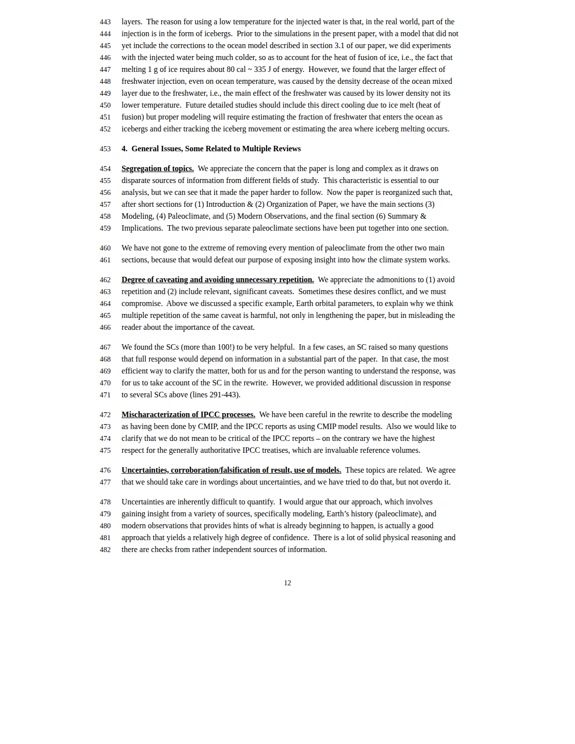443 layers. The reason for using a low temperature for the injected water is that, in the real world, part of the
444 injection is in the form of icebergs. Prior to the simulations in the present paper, with a model that did not
445 yet include the corrections to the ocean model described in section 3.1 of our paper, we did experiments
446 with the injected water being much colder, so as to account for the heat of fusion of ice, i.e., the fact that
447 melting 1 g of ice requires about 80 cal ~ 335 J of energy. However, we found that the larger effect of
448 freshwater injection, even on ocean temperature, was caused by the density decrease of the ocean mixed
449 layer due to the freshwater, i.e., the main effect of the freshwater was caused by its lower density not its
450 lower temperature. Future detailed studies should include this direct cooling due to ice melt (heat of
451 fusion) but proper modeling will require estimating the fraction of freshwater that enters the ocean as
452 icebergs and either tracking the iceberg movement or estimating the area where iceberg melting occurs.
453
4. General Issues, Some Related to Multiple Reviews
454 Segregation of topics. We appreciate the concern that the paper is long and complex as it draws on
455 disparate sources of information from different fields of study. This characteristic is essential to our
456 analysis, but we can see that it made the paper harder to follow. Now the paper is reorganized such that,
457 after short sections for (1) Introduction & (2) Organization of Paper, we have the main sections (3)
458 Modeling, (4) Paleoclimate, and (5) Modern Observations, and the final section (6) Summary &
459 Implications. The two previous separate paleoclimate sections have been put together into one section.
460 We have not gone to the extreme of removing every mention of paleoclimate from the other two main
461 sections, because that would defeat our purpose of exposing insight into how the climate system works.
462 Degree of caveating and avoiding unnecessary repetition. We appreciate the admonitions to (1) avoid
463 repetition and (2) include relevant, significant caveats. Sometimes these desires conflict, and we must
464 compromise. Above we discussed a specific example, Earth orbital parameters, to explain why we think
465 multiple repetition of the same caveat is harmful, not only in lengthening the paper, but in misleading the
466 reader about the importance of the caveat.
467 We found the SCs (more than 100!) to be very helpful. In a few cases, an SC raised so many questions
468 that full response would depend on information in a substantial part of the paper. In that case, the most
469 efficient way to clarify the matter, both for us and for the person wanting to understand the response, was
470 for us to take account of the SC in the rewrite. However, we provided additional discussion in response
471 to several SCs above (lines 291-443).
472 Mischaracterization of IPCC processes. We have been careful in the rewrite to describe the modeling
473 as having been done by CMIP, and the IPCC reports as using CMIP model results. Also we would like to
474 clarify that we do not mean to be critical of the IPCC reports – on the contrary we have the highest
475 respect for the generally authoritative IPCC treatises, which are invaluable reference volumes.
476 Uncertainties, corroboration/falsification of result, use of models. These topics are related. We agree
477 that we should take care in wordings about uncertainties, and we have tried to do that, but not overdo it.
478 Uncertainties are inherently difficult to quantify. I would argue that our approach, which involves
479 gaining insight from a variety of sources, specifically modeling, Earth’s history (paleoclimate), and
480 modern observations that provides hints of what is already beginning to happen, is actually a good
481 approach that yields a relatively high degree of confidence. There is a lot of solid physical reasoning and
482 there are checks from rather independent sources of information.
12